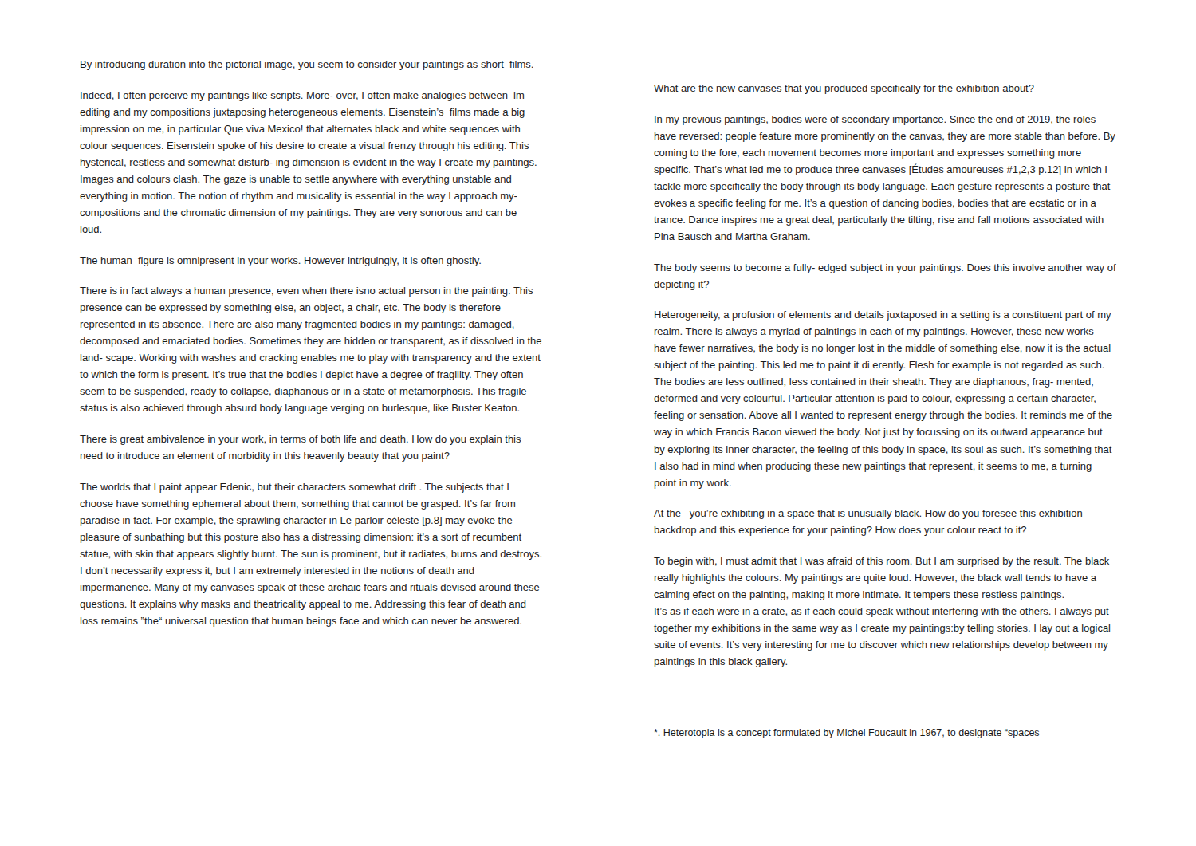By introducing duration into the pictorial image, you seem to consider your paintings as short films.
Indeed, I often perceive my paintings like scripts. More- over, I often make analogies between lm editing and my compositions juxtaposing heterogeneous elements. Eisenstein’s films made a big impression on me, in particular Que viva Mexico! that alternates black and white sequences with colour sequences. Eisenstein spoke of his desire to create a visual frenzy through his editing. This hysterical, restless and somewhat disturb- ing dimension is evident in the way I create my paintings. Images and colours clash. The gaze is unable to settle anywhere with everything unstable and everything in motion. The notion of rhythm and musicality is essential in the way I approach my-compositions and the chromatic dimension of my paintings. They are very sonorous and can be loud.
The human figure is omnipresent in your works. However intriguingly, it is often ghostly.
There is in fact always a human presence, even when there isno actual person in the painting. This presence can be expressed by something else, an object, a chair, etc. The body is therefore represented in its absence. There are also many fragmented bodies in my paintings: damaged, decomposed and emaciated bodies. Sometimes they are hidden or transparent, as if dissolved in the land- scape. Working with washes and cracking enables me to play with transparency and the extent to which the form is present. It’s true that the bodies I depict have a degree of fragility. They often seem to be suspended, ready to collapse, diaphanous or in a state of metamorphosis. This fragile status is also achieved through absurd body language verging on burlesque, like Buster Keaton.
There is great ambivalence in your work, in terms of both life and death. How do you explain this need to introduce an element of morbidity in this heavenly beauty that you paint?
The worlds that I paint appear Edenic, but their characters somewhat drift . The subjects that I choose have something ephemeral about them, something that cannot be grasped. It’s far from paradise in fact. For example, the sprawling character in Le parloir céleste [p.8] may evoke the pleasure of sunbathing but this posture also has a distressing dimension: it’s a sort of recumbent statue, with skin that appears slightly burnt. The sun is prominent, but it radiates, burns and destroys. I don’t necessarily express it, but I am extremely interested in the notions of death and impermanence. Many of my canvases speak of these archaic fears and rituals devised around these questions. It explains why masks and theatricality appeal to me. Addressing this fear of death and loss remains ”the“ universal question that human beings face and which can never be answered.
What are the new canvases that you produced specifically for the exhibition about?
In my previous paintings, bodies were of secondary importance. Since the end of 2019, the roles have reversed: people feature more prominently on the canvas, they are more stable than before. By coming to the fore, each movement becomes more important and expresses something more specific. That’s what led me to produce three canvases [Études amoureuses #1,2,3 p.12] in which I tackle more specifically the body through its body language. Each gesture represents a posture that evokes a specific feeling for me. It’s a question of dancing bodies, bodies that are ecstatic or in a trance. Dance inspires me a great deal, particularly the tilting, rise and fall motions associated with Pina Bausch and Martha Graham.
The body seems to become a fully- edged subject in your paintings. Does this involve another way of depicting it?
Heterogeneity, a profusion of elements and details juxtaposed in a setting is a constituent part of my realm. There is always a myriad of paintings in each of my paintings. However, these new works have fewer narratives, the body is no longer lost in the middle of something else, now it is the actual subject of the painting. This led me to paint it di erently. Flesh for example is not regarded as such. The bodies are less outlined, less contained in their sheath. They are diaphanous, frag- mented, deformed and very colourful. Particular attention is paid to colour, expressing a certain character, feeling or sensation. Above all I wanted to represent energy through the bodies. It reminds me of the way in which Francis Bacon viewed the body. Not just by focussing on its outward appearance but by exploring its inner character, the feeling of this body in space, its soul as such. It’s something that I also had in mind when producing these new paintings that represent, it seems to me, a turning point in my work.
At the you’re exhibiting in a space that is unusually black. How do you foresee this exhibition backdrop and this experience for your painting? How does your colour react to it?
To begin with, I must admit that I was afraid of this room. But I am surprised by the result. The black really highlights the colours. My paintings are quite loud. However, the black wall tends to have a calming efect on the painting, making it more intimate. It tempers these restless paintings.
It’s as if each were in a crate, as if each could speak without interfering with the others. I always put together my exhibitions in the same way as I create my paintings:by telling stories. I lay out a logical suite of events. It’s very interesting for me to discover which new relationships develop between my paintings in this black gallery.
*. Heterotopia is a concept formulated by Michel Foucault in 1967, to designate “spaces